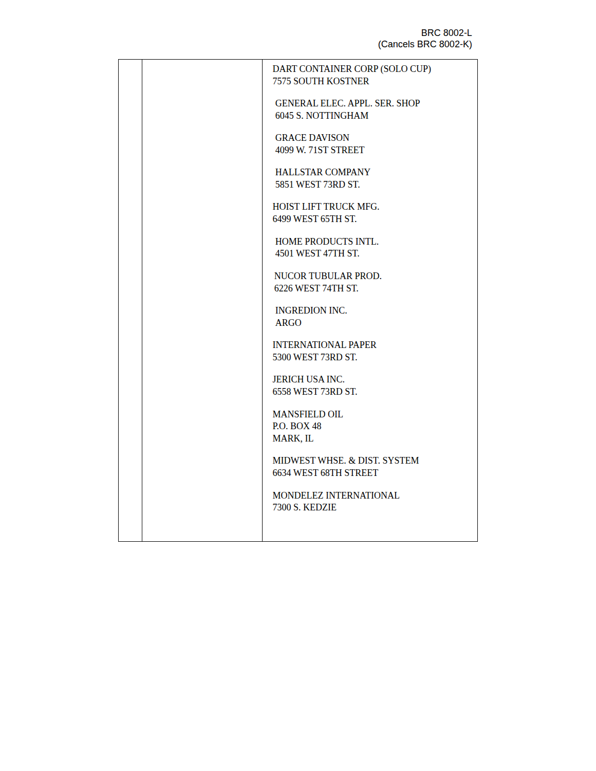BRC 8002-L
(Cancels BRC 8002-K)
| | | DART CONTAINER CORP (SOLO CUP) 7575 SOUTH KOSTNER GENERAL ELEC. APPL. SER. SHOP 6045 S. NOTTINGHAM GRACE DAVISON 4099 W. 71ST STREET HALLSTAR COMPANY 5851 WEST 73RD ST. HOIST LIFT TRUCK MFG. 6499 WEST 65TH ST. HOME PRODUCTS INTL. 4501 WEST 47TH ST. NUCOR TUBULAR PROD. 6226 WEST 74TH ST. INGREDION INC. ARGO INTERNATIONAL PAPER 5300 WEST 73RD ST. JERICH USA INC. 6558 WEST 73RD ST. MANSFIELD OIL P.O. BOX 48 MARK, IL MIDWEST WHSE. & DIST. SYSTEM 6634 WEST 68TH STREET MONDELEZ INTERNATIONAL 7300 S. KEDZIE |